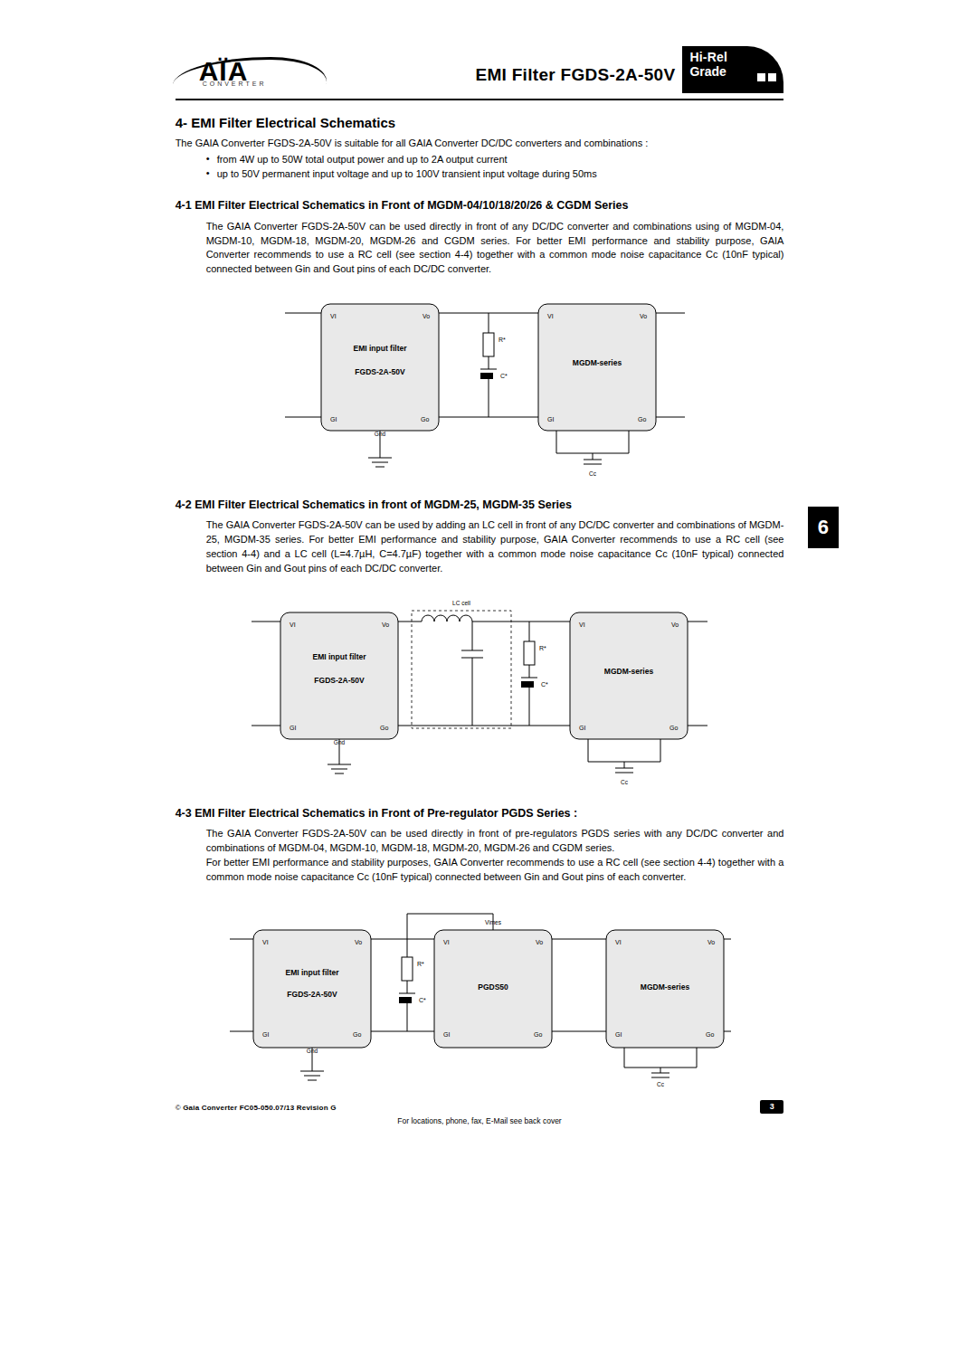AÏA
CONVERTER
EMI Filter FGDS-2A-50V
Hi-Rel
Grade
4- EMI Filter Electrical Schematics
The GAIA Converter FGDS-2A-50V is suitable for all GAIA Converter DC/DC converters and combinations :
from 4W up to 50W total output power and up to 2A output current
up to 50V permanent input voltage and up to 100V transient input voltage during 50ms
4-1 EMI Filter Electrical Schematics in Front of MGDM-04/10/18/20/26 & CGDM Series
The GAIA Converter FGDS-2A-50V can be used directly in front of any DC/DC converter and combinations using of MGDM-04, MGDM-10, MGDM-18, MGDM-20, MGDM-26 and CGDM series. For better EMI performance and stability purpose, GAIA Converter recommends to use a RC cell (see section 4-4) together with a common mode noise capacitance Cc (10nF typical) connected between Gin and Gout pins of each DC/DC converter.
VI Vo GI Go EMI input filter FGDS-2A-50V Gnd VI Vo GI Go MGDM-series R* C* Cc
4-2 EMI Filter Electrical Schematics in front of MGDM-25, MGDM-35 Series
The GAIA Converter FGDS-2A-50V can be used by adding an LC cell in front of any DC/DC converter and combinations of MGDM-25, MGDM-35 series. For better EMI performance and stability purpose, GAIA Converter recommends to use a RC cell (see section 4-4) and a LC cell (L=4.7µH, C=4.7µF) together with a common mode noise capacitance Cc (10nF typical) connected between Gin and Gout pins of each DC/DC converter.
VI Vo GI Go EMI input filter FGDS-2A-50V Gnd VI Vo GI Go MGDM-series LC cell R* C* Cc
4-3 EMI Filter Electrical Schematics in Front of Pre-regulator PGDS Series :
The GAIA Converter FGDS-2A-50V can be used directly in front of pre-regulators PGDS series with any DC/DC converter and combinations of MGDM-04, MGDM-10, MGDM-18, MGDM-20, MGDM-26 and CGDM series.
For better EMI performance and stability purposes, GAIA Converter recommends to use a RC cell (see section 4-4) together with a common mode noise capacitance Cc (10nF typical) connected between Gin and Gout pins of each converter.
VI Vo GI Go EMI input filter FGDS-2A-50V Gnd VI Vo GI Go PGDS50 Vimes VI Vo GI Go MGDM-series R* C* Cc
6
© Gaia Converter FC05-050.07/13 Revision G
For locations, phone, fax, E-Mail see back cover
3